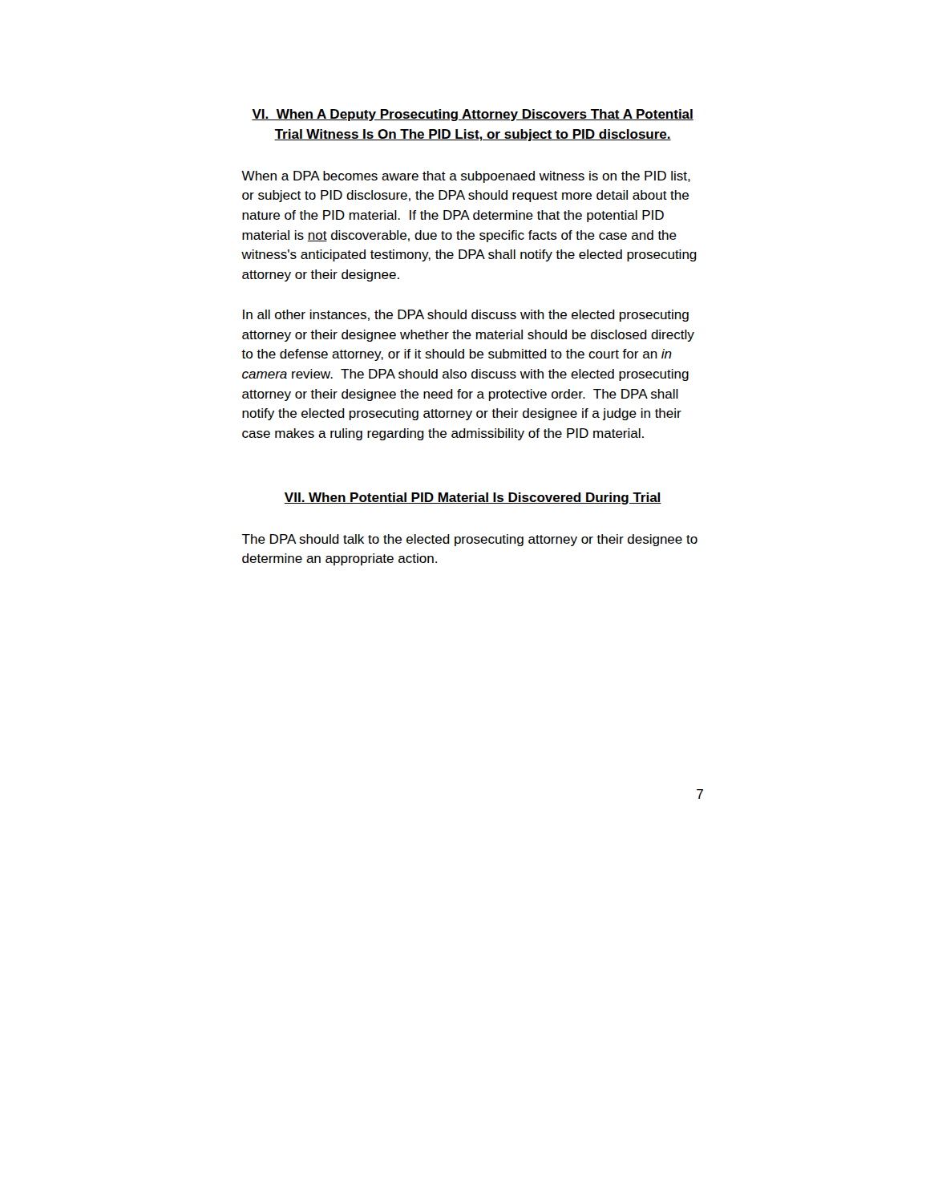VI. When A Deputy Prosecuting Attorney Discovers That A Potential Trial Witness Is On The PID List, or subject to PID disclosure.
When a DPA becomes aware that a subpoenaed witness is on the PID list, or subject to PID disclosure, the DPA should request more detail about the nature of the PID material. If the DPA determine that the potential PID material is not discoverable, due to the specific facts of the case and the witness's anticipated testimony, the DPA shall notify the elected prosecuting attorney or their designee.
In all other instances, the DPA should discuss with the elected prosecuting attorney or their designee whether the material should be disclosed directly to the defense attorney, or if it should be submitted to the court for an in camera review. The DPA should also discuss with the elected prosecuting attorney or their designee the need for a protective order. The DPA shall notify the elected prosecuting attorney or their designee if a judge in their case makes a ruling regarding the admissibility of the PID material.
VII. When Potential PID Material Is Discovered During Trial
The DPA should talk to the elected prosecuting attorney or their designee to determine an appropriate action.
7